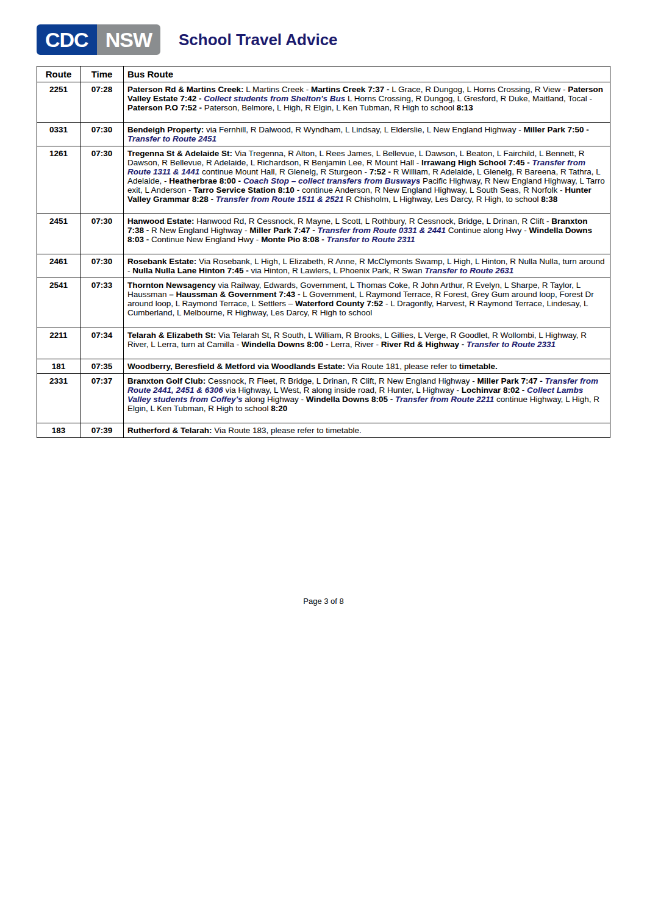CDC NSW
School Travel Advice
| Route | Time | Bus Route |
| --- | --- | --- |
| 2251 | 07:28 | Paterson Rd & Martins Creek: L Martins Creek - Martins Creek 7:37 - L Grace, R Dungog, L Horns Crossing, R View - Paterson Valley Estate 7:42 - Collect students from Shelton's Bus L Horns Crossing, R Dungog, L Gresford, R Duke, Maitland, Tocal - Paterson P.O 7:52 - Paterson, Belmore, L High, R Elgin, L Ken Tubman, R High to school 8:13 |
| 0331 | 07:30 | Bendeigh Property: via Fernhill, R Dalwood, R Wyndham, L Lindsay, L Elderslie, L New England Highway - Miller Park 7:50 - Transfer to Route 2451 |
| 1261 | 07:30 | Tregenna St & Adelaide St: Via Tregenna, R Alton, L Rees James, L Bellevue, L Dawson, L Beaton, L Fairchild, L Bennett, R Dawson, R Bellevue, R Adelaide, L Richardson, R Benjamin Lee, R Mount Hall - Irrawang High School 7:45 - Transfer from Route 1311 & 1441 continue Mount Hall, R Glenelg, R Sturgeon - 7:52 - R William, R Adelaide, L Glenelg, R Bareena, R Tathra, L Adelaide, - Heatherbrae 8:00 - Coach Stop – collect transfers from Busways Pacific Highway, R New England Highway, L Tarro exit, L Anderson - Tarro Service Station 8:10 - continue Anderson, R New England Highway, L South Seas, R Norfolk - Hunter Valley Grammar 8:28 - Transfer from Route 1511 & 2521 R Chisholm, L Highway, Les Darcy, R High, to school 8:38 |
| 2451 | 07:30 | Hanwood Estate: Hanwood Rd, R Cessnock, R Mayne, L Scott, L Rothbury, R Cessnock, Bridge, L Drinan, R Clift - Branxton 7:38 - R New England Highway - Miller Park 7:47 - Transfer from Route 0331 & 2441 Continue along Hwy - Windella Downs 8:03 - Continue New England Hwy - Monte Pio 8:08 - Transfer to Route 2311 |
| 2461 | 07:30 | Rosebank Estate: Via Rosebank, L High, L Elizabeth, R Anne, R McClymonts Swamp, L High, L Hinton, R Nulla Nulla, turn around - Nulla Nulla Lane Hinton 7:45 - via Hinton, R Lawlers, L Phoenix Park, R Swan Transfer to Route 2631 |
| 2541 | 07:33 | Thornton Newsagency via Railway, Edwards, Government, L Thomas Coke, R John Arthur, R Evelyn, L Sharpe, R Taylor, L Haussman – Haussman & Government 7:43 - L Government, L Raymond Terrace, R Forest, Grey Gum around loop, Forest Dr around loop, L Raymond Terrace, L Settlers – Waterford County 7:52 - L Dragonfly, Harvest, R Raymond Terrace, Lindesay, L Cumberland, L Melbourne, R Highway, Les Darcy, R High to school |
| 2211 | 07:34 | Telarah & Elizabeth St: Via Telarah St, R South, L William, R Brooks, L Gillies, L Verge, R Goodlet, R Wollombi, L Highway, R River, L Lerra, turn at Camilla - Windella Downs 8:00 - Lerra, River - River Rd & Highway - Transfer to Route 2331 |
| 181 | 07:35 | Woodberry, Beresfield & Metford via Woodlands Estate: Via Route 181, please refer to timetable. |
| 2331 | 07:37 | Branxton Golf Club: Cessnock, R Fleet, R Bridge, L Drinan, R Clift, R New England Highway - Miller Park 7:47 - Transfer from Route 2441, 2451 & 6306 via Highway, L West, R along inside road, R Hunter, L Highway - Lochinvar 8:02 - Collect Lambs Valley students from Coffey's along Highway - Windella Downs 8:05 - Transfer from Route 2211 continue Highway, L High, R Elgin, L Ken Tubman, R High to school 8:20 |
| 183 | 07:39 | Rutherford & Telarah: Via Route 183, please refer to timetable. |
Page 3 of 8